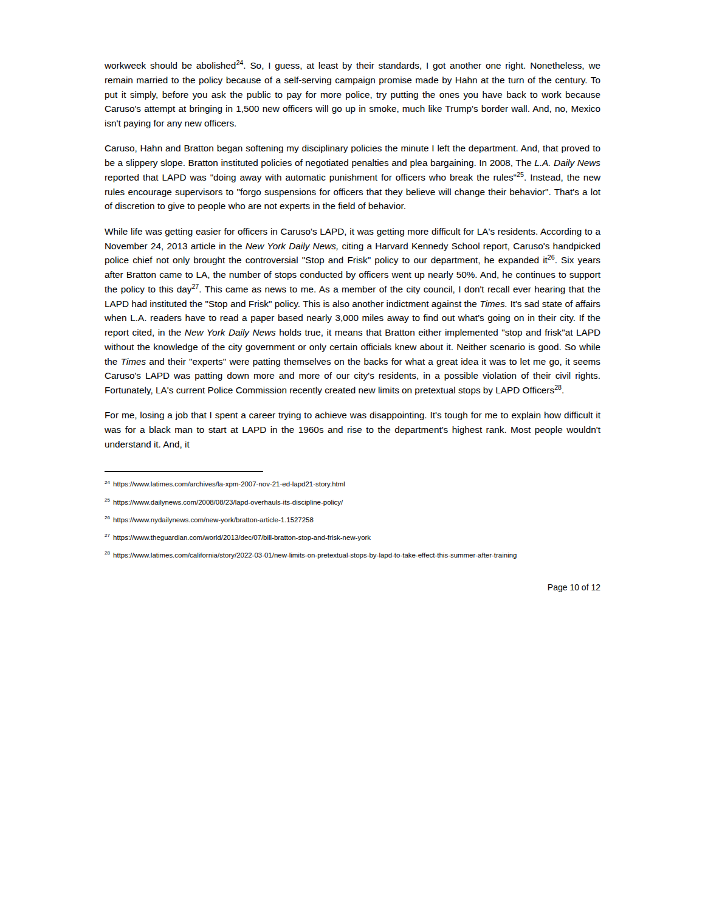workweek should be abolished24. So, I guess, at least by their standards, I got another one right. Nonetheless, we remain married to the policy because of a self-serving campaign promise made by Hahn at the turn of the century. To put it simply, before you ask the public to pay for more police, try putting the ones you have back to work because Caruso's attempt at bringing in 1,500 new officers will go up in smoke, much like Trump's border wall. And, no, Mexico isn't paying for any new officers.
Caruso, Hahn and Bratton began softening my disciplinary policies the minute I left the department. And, that proved to be a slippery slope. Bratton instituted policies of negotiated penalties and plea bargaining. In 2008, The L.A. Daily News reported that LAPD was "doing away with automatic punishment for officers who break the rules"25. Instead, the new rules encourage supervisors to "forgo suspensions for officers that they believe will change their behavior". That's a lot of discretion to give to people who are not experts in the field of behavior.
While life was getting easier for officers in Caruso's LAPD, it was getting more difficult for LA's residents. According to a November 24, 2013 article in the New York Daily News, citing a Harvard Kennedy School report, Caruso's handpicked police chief not only brought the controversial "Stop and Frisk" policy to our department, he expanded it26. Six years after Bratton came to LA, the number of stops conducted by officers went up nearly 50%. And, he continues to support the policy to this day27. This came as news to me. As a member of the city council, I don't recall ever hearing that the LAPD had instituted the "Stop and Frisk" policy. This is also another indictment against the Times. It's sad state of affairs when L.A. readers have to read a paper based nearly 3,000 miles away to find out what's going on in their city. If the report cited, in the New York Daily News holds true, it means that Bratton either implemented "stop and frisk"at LAPD without the knowledge of the city government or only certain officials knew about it. Neither scenario is good. So while the Times and their "experts" were patting themselves on the backs for what a great idea it was to let me go, it seems Caruso's LAPD was patting down more and more of our city's residents, in a possible violation of their civil rights. Fortunately, LA's current Police Commission recently created new limits on pretextual stops by LAPD Officers28.
For me, losing a job that I spent a career trying to achieve was disappointing. It's tough for me to explain how difficult it was for a black man to start at LAPD in the 1960s and rise to the department's highest rank. Most people wouldn't understand it. And, it
24 https://www.latimes.com/archives/la-xpm-2007-nov-21-ed-lapd21-story.html
25 https://www.dailynews.com/2008/08/23/lapd-overhauls-its-discipline-policy/
26 https://www.nydailynews.com/new-york/bratton-article-1.1527258
27 https://www.theguardian.com/world/2013/dec/07/bill-bratton-stop-and-frisk-new-york
28 https://www.latimes.com/california/story/2022-03-01/new-limits-on-pretextual-stops-by-lapd-to-take-effect-this-summer-after-training
Page 10 of 12